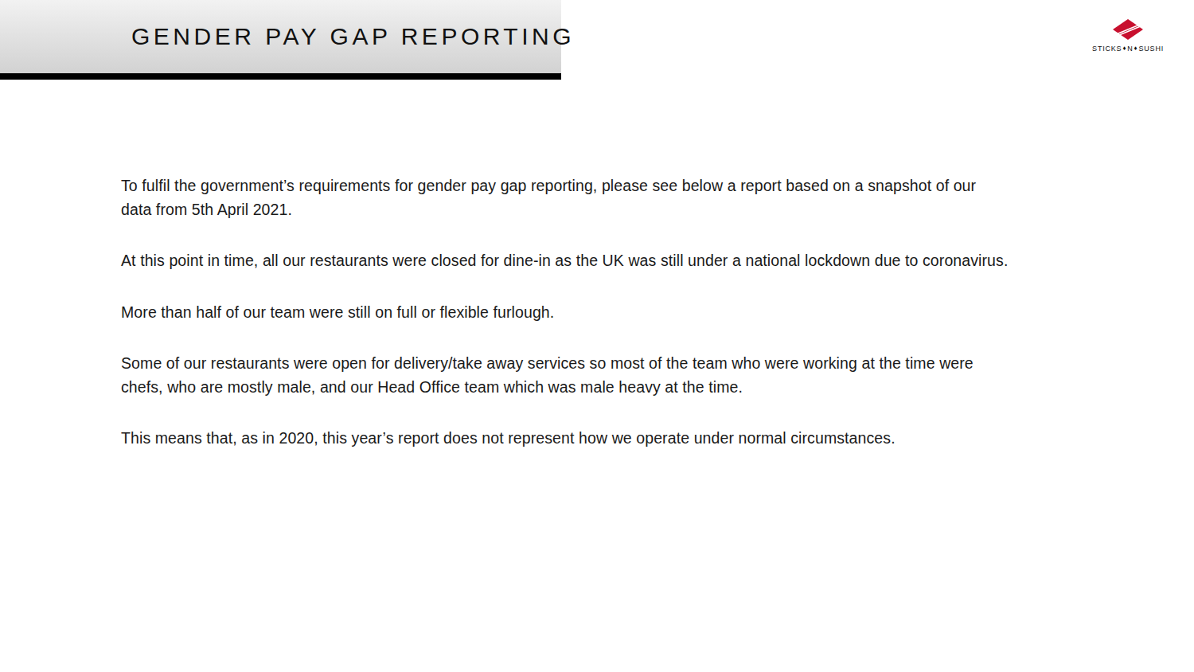Gender Pay Gap Reporting
STICKS♦N♦SUSHI
To fulfil the government’s requirements for gender pay gap reporting, please see below a report based on a snapshot of our data from 5th April 2021.
At this point in time, all our restaurants were closed for dine-in as the UK was still under a national lockdown due to coronavirus.
More than half of our team were still on full or flexible furlough.
Some of our restaurants were open for delivery/take away services so most of the team who were working at the time were chefs, who are mostly male, and our Head Office team which was male heavy at the time.
This means that, as in 2020, this year’s report does not represent how we operate under normal circumstances.